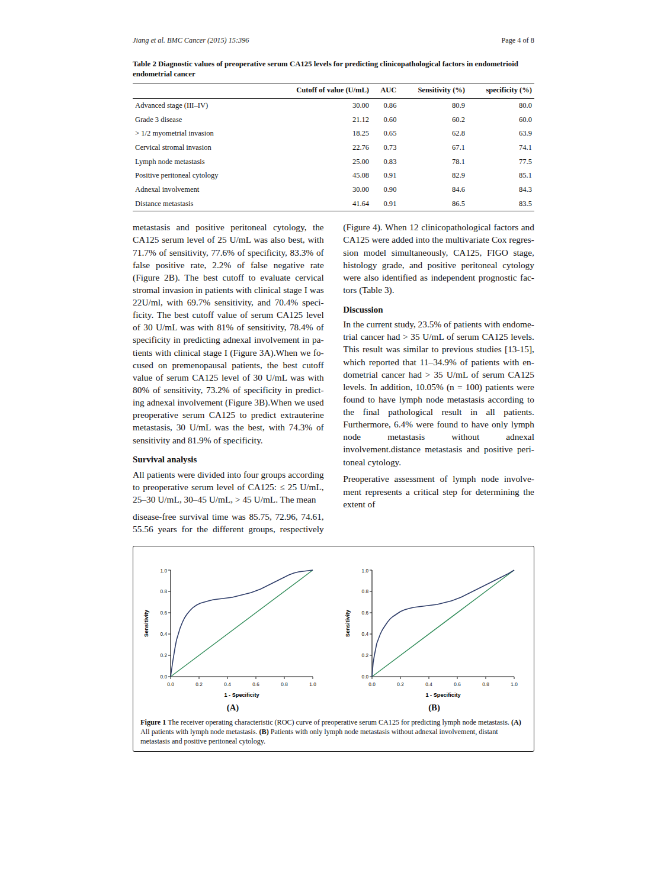Jiang et al. BMC Cancer (2015) 15:396
Page 4 of 8
Table 2 Diagnostic values of preoperative serum CA125 levels for predicting clinicopathological factors in endometrioid endometrial cancer
| | Cutoff of value (U/mL) | AUC | Sensitivity (%) | specificity (%) |
| --- | --- | --- | --- | --- |
| Advanced stage (III–IV) | 30.00 | 0.86 | 80.9 | 80.0 |
| Grade 3 disease | 21.12 | 0.60 | 60.2 | 60.0 |
| > 1/2 myometrial invasion | 18.25 | 0.65 | 62.8 | 63.9 |
| Cervical stromal invasion | 22.76 | 0.73 | 67.1 | 74.1 |
| Lymph node metastasis | 25.00 | 0.83 | 78.1 | 77.5 |
| Positive peritoneal cytology | 45.08 | 0.91 | 82.9 | 85.1 |
| Adnexal involvement | 30.00 | 0.90 | 84.6 | 84.3 |
| Distance metastasis | 41.64 | 0.91 | 86.5 | 83.5 |
metastasis and positive peritoneal cytology, the CA125 serum level of 25 U/mL was also best, with 71.7% of sensitivity, 77.6% of specificity, 83.3% of false positive rate, 2.2% of false negative rate (Figure 2B). The best cutoff to evaluate cervical stromal invasion in patients with clinical stage I was 22U/ml, with 69.7% sensitivity, and 70.4% specificity. The best cutoff value of serum CA125 level of 30 U/mL was with 81% of sensitivity, 78.4% of specificity in predicting adnexal involvement in patients with clinical stage I (Figure 3A).When we focused on premenopausal patients, the best cutoff value of serum CA125 level of 30 U/mL was with 80% of sensitivity, 73.2% of specificity in predicting adnexal involvement (Figure 3B).When we used preoperative serum CA125 to predict extrauterine metastasis, 30 U/mL was the best, with 74.3% of sensitivity and 81.9% of specificity.
Survival analysis
All patients were divided into four groups according to preoperative serum level of CA125: ≤ 25 U/mL, 25–30 U/mL, 30–45 U/mL, > 45 U/mL. The mean
disease-free survival time was 85.75, 72.96, 74.61, 55.56 years for the different groups, respectively (Figure 4). When 12 clinicopathological factors and CA125 were added into the multivariate Cox regression model simultaneously, CA125, FIGO stage, histology grade, and positive peritoneal cytology were also identified as independent prognostic factors (Table 3).
Discussion
In the current study, 23.5% of patients with endometrial cancer had > 35 U/mL of serum CA125 levels. This result was similar to previous studies [13-15], which reported that 11–34.9% of patients with endometrial cancer had > 35 U/mL of serum CA125 levels. In addition, 10.05% (n = 100) patients were found to have lymph node metastasis according to the final pathological result in all patients. Furthermore, 6.4% were found to have only lymph node metastasis without adnexal involvement.distance metastasis and positive peritoneal cytology.
Preoperative assessment of lymph node involvement represents a critical step for determining the extent of
0.0 0.2 0.4 0.6 0.8 1.0 0.0 0.2 0.4 0.6 0.8 1.0 1 - Specificity Sensitivity
(A)
0.0 0.2 0.4 0.6 0.8 1.0 0.0 0.2 0.4 0.6 0.8 1.0 1 - Specificity Sensitivity
(B)
Figure 1 The receiver operating characteristic (ROC) curve of preoperative serum CA125 for predicting lymph node metastasis. (A) All patients with lymph node metastasis. (B) Patients with only lymph node metastasis without adnexal involvement, distant metastasis and positive peritoneal cytology.